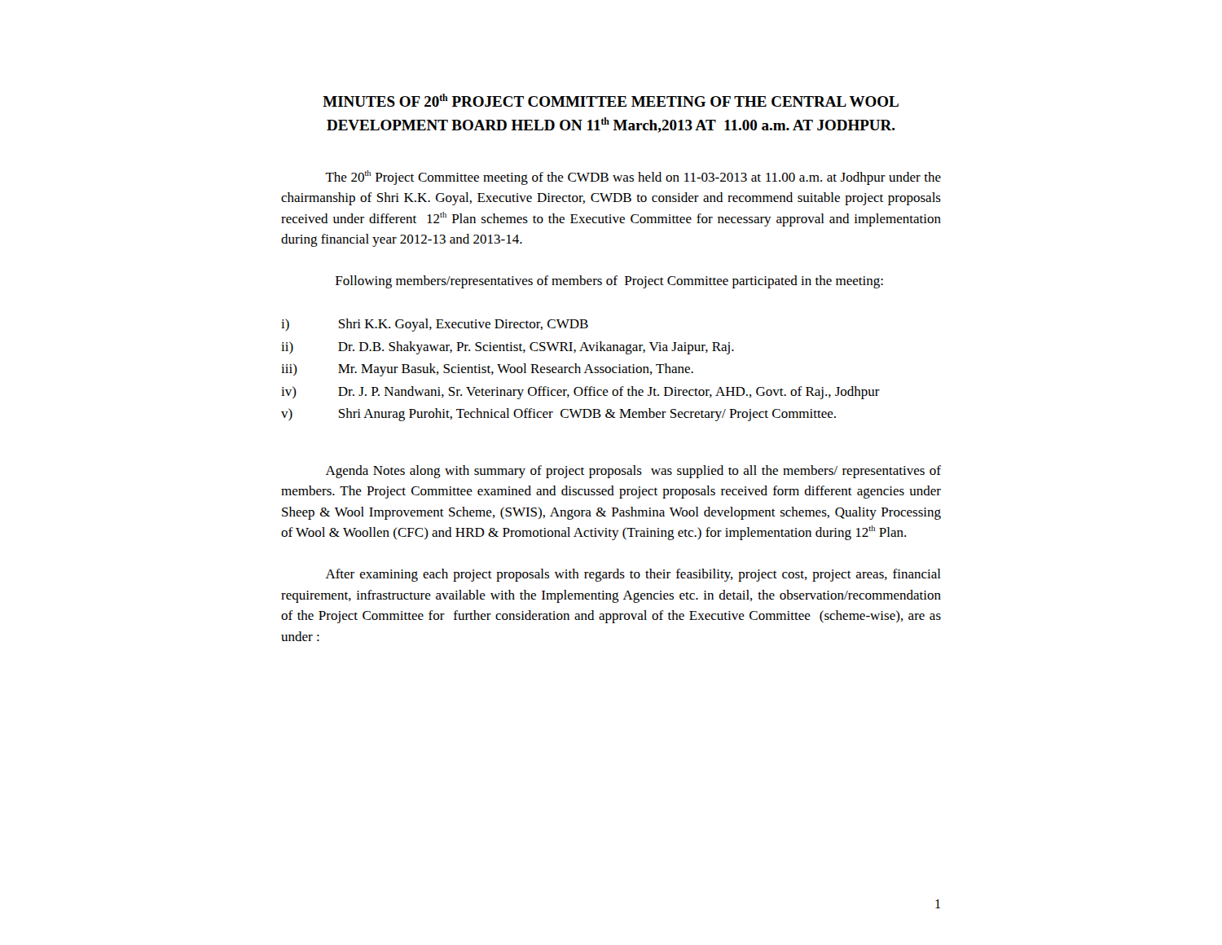MINUTES OF 20th PROJECT COMMITTEE MEETING OF THE CENTRAL WOOL DEVELOPMENT BOARD HELD ON 11th March,2013 AT 11.00 a.m. AT JODHPUR.
The 20th Project Committee meeting of the CWDB was held on 11-03-2013 at 11.00 a.m. at Jodhpur under the chairmanship of Shri K.K. Goyal, Executive Director, CWDB to consider and recommend suitable project proposals received under different 12th Plan schemes to the Executive Committee for necessary approval and implementation during financial year 2012-13 and 2013-14.
Following members/representatives of members of Project Committee participated in the meeting:
i) Shri K.K. Goyal, Executive Director, CWDB
ii) Dr. D.B. Shakyawar, Pr. Scientist, CSWRI, Avikanagar, Via Jaipur, Raj.
iii) Mr. Mayur Basuk, Scientist, Wool Research Association, Thane.
iv) Dr. J. P. Nandwani, Sr. Veterinary Officer, Office of the Jt. Director, AHD., Govt. of Raj., Jodhpur
v) Shri Anurag Purohit, Technical Officer CWDB & Member Secretary/ Project Committee.
Agenda Notes along with summary of project proposals was supplied to all the members/ representatives of members. The Project Committee examined and discussed project proposals received form different agencies under Sheep & Wool Improvement Scheme, (SWIS), Angora & Pashmina Wool development schemes, Quality Processing of Wool & Woollen (CFC) and HRD & Promotional Activity (Training etc.) for implementation during 12th Plan.
After examining each project proposals with regards to their feasibility, project cost, project areas, financial requirement, infrastructure available with the Implementing Agencies etc. in detail, the observation/recommendation of the Project Committee for further consideration and approval of the Executive Committee (scheme-wise), are as under :
1